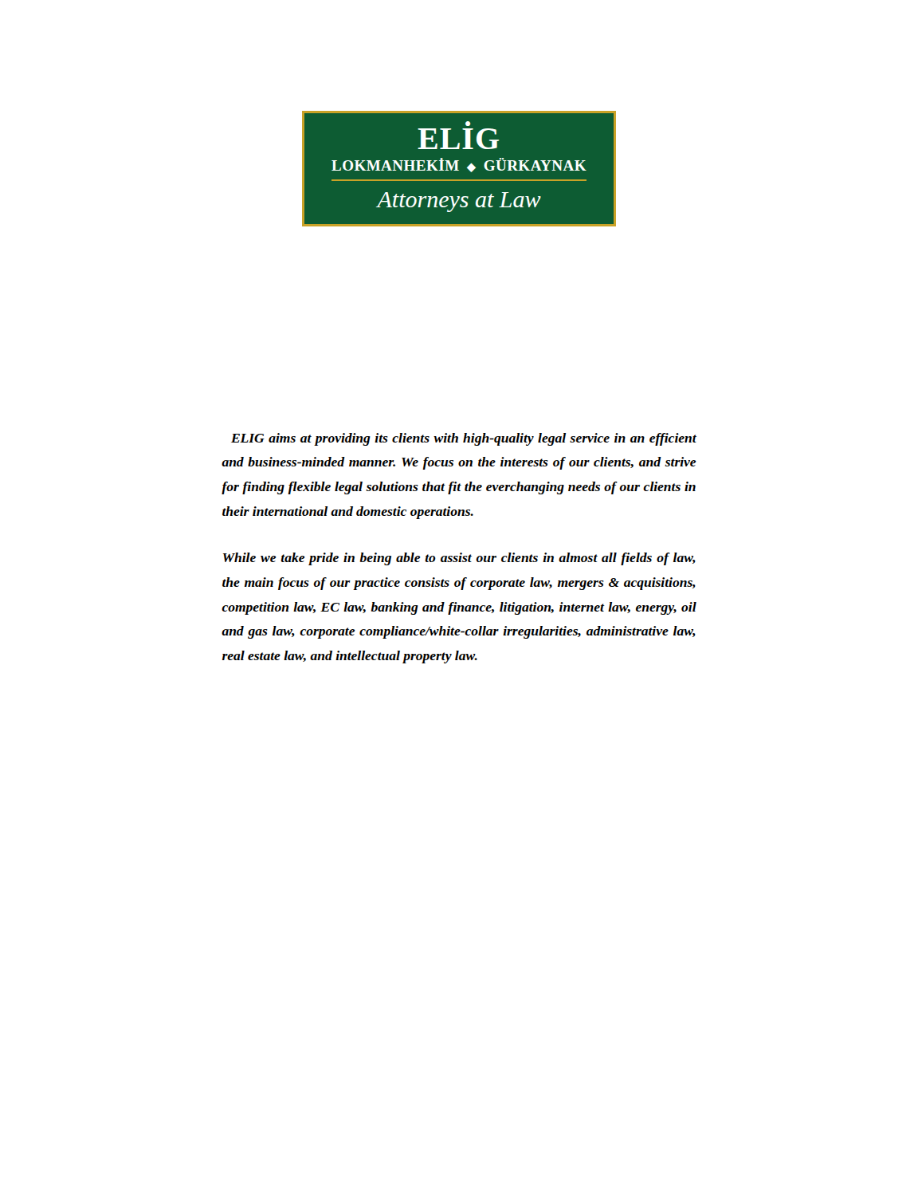ELİG
LOKMANHEKİM ◆ GÜRKAYNAK
Attorneys at Law
ELIG aims at providing its clients with high-quality legal service in an efficient and business-minded manner. We focus on the interests of our clients, and strive for finding flexible legal solutions that fit the everchanging needs of our clients in their international and domestic operations.
While we take pride in being able to assist our clients in almost all fields of law, the main focus of our practice consists of corporate law, mergers & acquisitions, competition law, EC law, banking and finance, litigation, internet law, energy, oil and gas law, corporate compliance/white-collar irregularities, administrative law, real estate law, and intellectual property law.